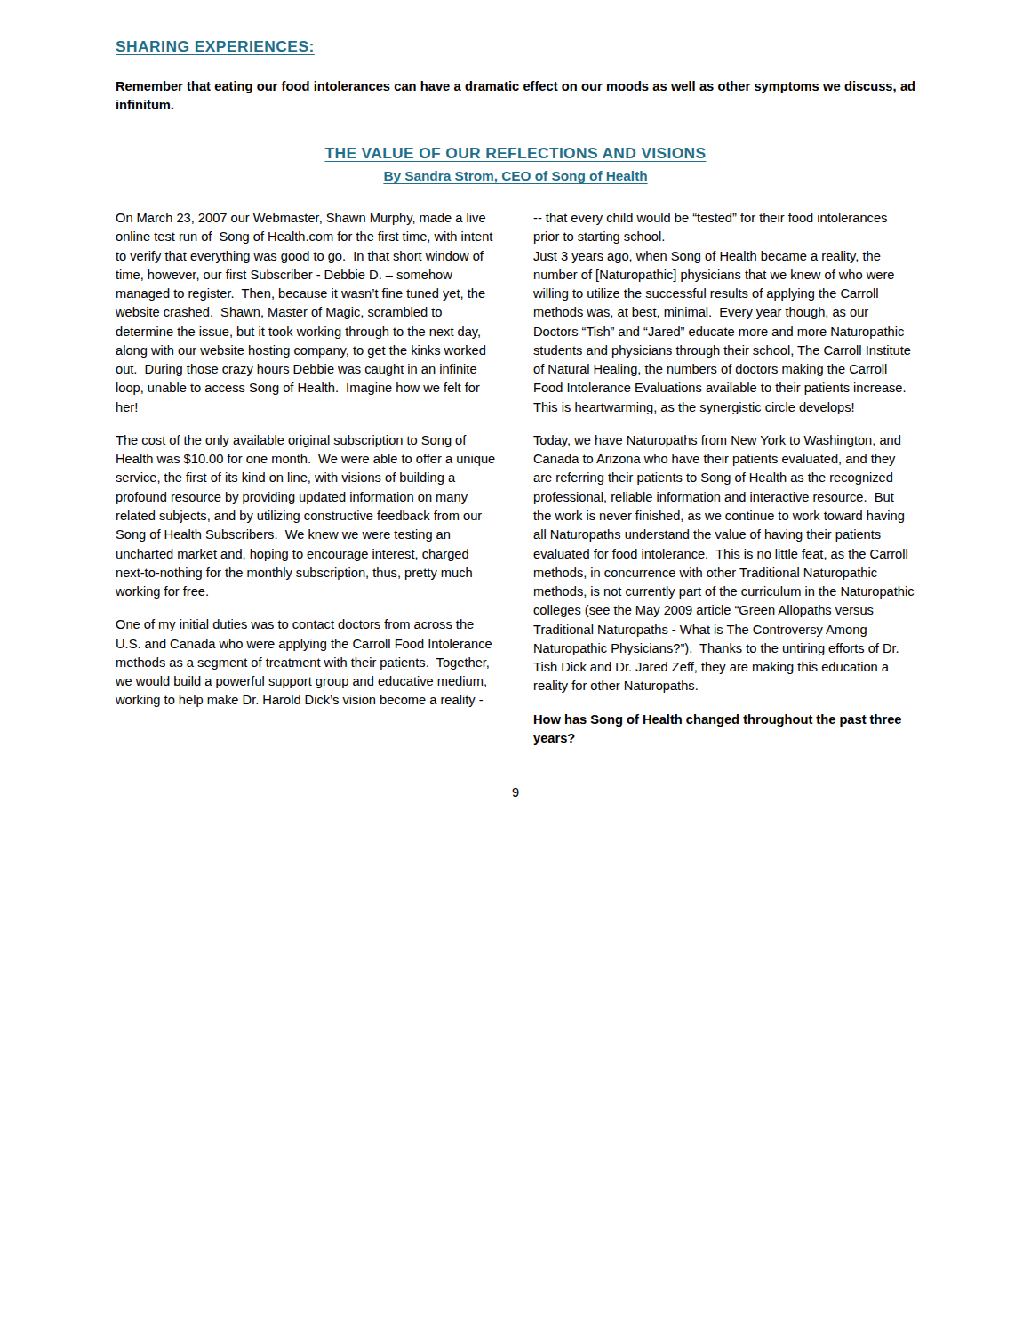SHARING EXPERIENCES:
Remember that eating our food intolerances can have a dramatic effect on our moods as well as other symptoms we discuss, ad infinitum.
THE VALUE OF OUR REFLECTIONS AND VISIONS
By Sandra Strom, CEO of Song of Health
On March 23, 2007 our Webmaster, Shawn Murphy, made a live online test run of Song of Health.com for the first time, with intent to verify that everything was good to go. In that short window of time, however, our first Subscriber - Debbie D. – somehow managed to register. Then, because it wasn’t fine tuned yet, the website crashed. Shawn, Master of Magic, scrambled to determine the issue, but it took working through to the next day, along with our website hosting company, to get the kinks worked out. During those crazy hours Debbie was caught in an infinite loop, unable to access Song of Health. Imagine how we felt for her!
The cost of the only available original subscription to Song of Health was $10.00 for one month. We were able to offer a unique service, the first of its kind on line, with visions of building a profound resource by providing updated information on many related subjects, and by utilizing constructive feedback from our Song of Health Subscribers. We knew we were testing an uncharted market and, hoping to encourage interest, charged next-to-nothing for the monthly subscription, thus, pretty much working for free.
One of my initial duties was to contact doctors from across the U.S. and Canada who were applying the Carroll Food Intolerance methods as a segment of treatment with their patients. Together, we would build a powerful support group and educative medium, working to help make Dr. Harold Dick’s vision become a reality -
-- that every child would be “tested” for their food intolerances prior to starting school.
Just 3 years ago, when Song of Health became a reality, the number of [Naturopathic] physicians that we knew of who were willing to utilize the successful results of applying the Carroll methods was, at best, minimal. Every year though, as our Doctors “Tish” and “Jared” educate more and more Naturopathic students and physicians through their school, The Carroll Institute of Natural Healing, the numbers of doctors making the Carroll Food Intolerance Evaluations available to their patients increase. This is heartwarming, as the synergistic circle develops!
Today, we have Naturopaths from New York to Washington, and Canada to Arizona who have their patients evaluated, and they are referring their patients to Song of Health as the recognized professional, reliable information and interactive resource. But the work is never finished, as we continue to work toward having all Naturopaths understand the value of having their patients evaluated for food intolerance. This is no little feat, as the Carroll methods, in concurrence with other Traditional Naturopathic methods, is not currently part of the curriculum in the Naturopathic colleges (see the May 2009 article “Green Allopaths versus Traditional Naturopaths - What is The Controversy Among Naturopathic Physicians?”). Thanks to the untiring efforts of Dr. Tish Dick and Dr. Jared Zeff, they are making this education a reality for other Naturopaths.
How has Song of Health changed throughout the past three years?
9